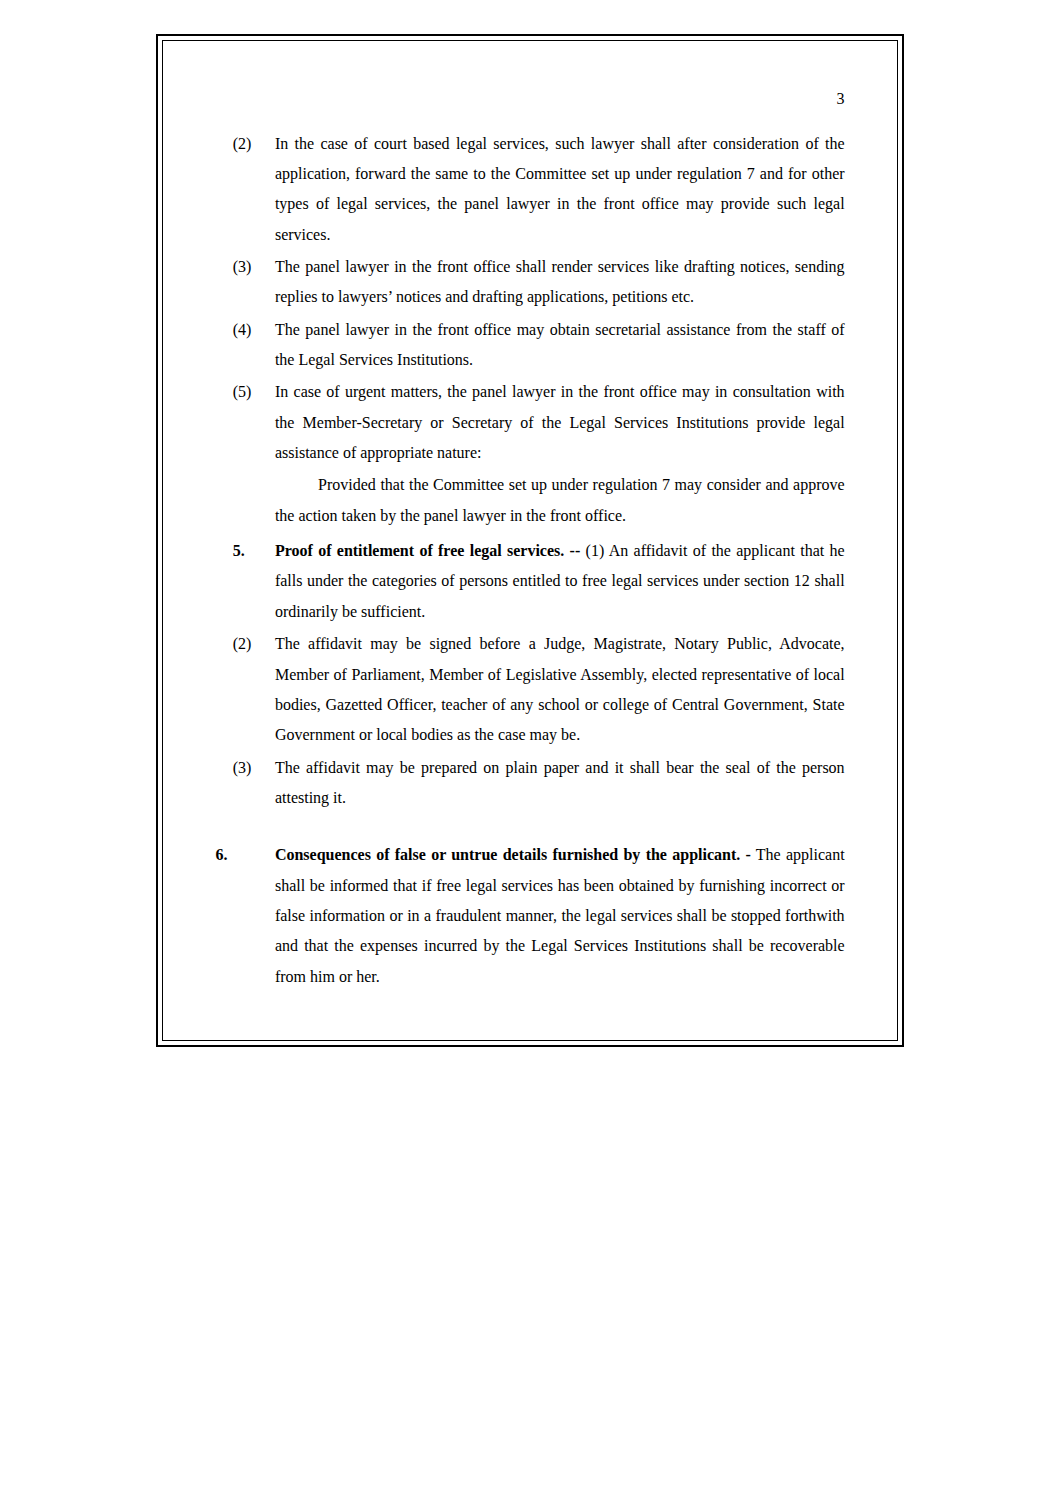3
(2)
In the case of court based legal services, such lawyer shall after consideration of the application, forward the same to the Committee set up under regulation 7 and for other types of legal services, the panel lawyer in the front office may provide such legal services.
(3)
The panel lawyer in the front office shall render services like drafting notices, sending replies to lawyers’ notices and drafting applications, petitions etc.
(4)
The panel lawyer in the front office may obtain secretarial assistance from the staff of the Legal Services Institutions.
(5)
In case of urgent matters, the panel lawyer in the front office may in consultation with the Member-Secretary or Secretary of the Legal Services Institutions provide legal assistance of appropriate nature:
Provided that the Committee set up under regulation 7 may consider and approve the action taken by the panel lawyer in the front office.
5.
Proof of entitlement of free legal services. -- (1) An affidavit of the applicant that he falls under the categories of persons entitled to free legal services under section 12 shall ordinarily be sufficient.
(2)
The affidavit may be signed before a Judge, Magistrate, Notary Public, Advocate, Member of Parliament, Member of Legislative Assembly, elected representative of local bodies, Gazetted Officer, teacher of any school or college of Central Government, State Government or local bodies as the case may be.
(3)
The affidavit may be prepared on plain paper and it shall bear the seal of the person attesting it.
6.
Consequences of false or untrue details furnished by the applicant. - The applicant shall be informed that if free legal services has been obtained by furnishing incorrect or false information or in a fraudulent manner, the legal services shall be stopped forthwith and that the expenses incurred by the Legal Services Institutions shall be recoverable from him or her.